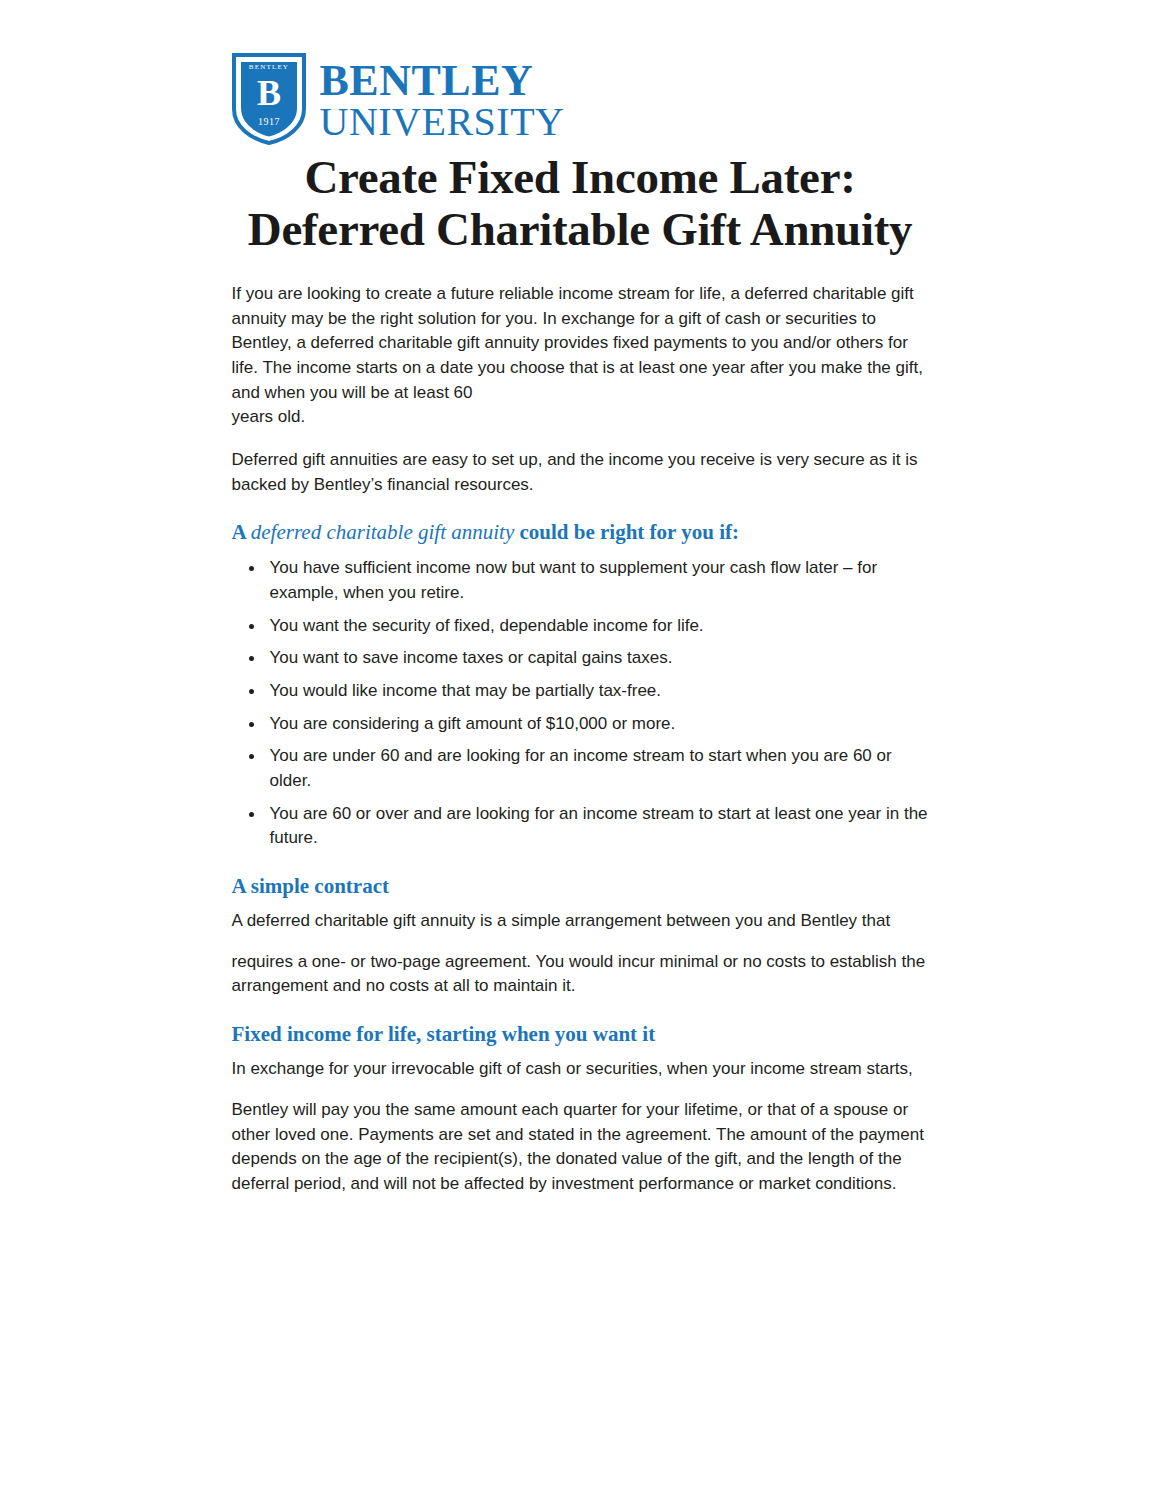BENTLEY B 1917
BENTLEY UNIVERSITY
Create Fixed Income Later:
Deferred Charitable Gift Annuity
If you are looking to create a future reliable income stream for life, a deferred charitable gift annuity may be the right solution for you. In exchange for a gift of cash or securities to Bentley, a deferred charitable gift annuity provides fixed payments to you and/or others for life. The income starts on a date you choose that is at least one year after you make the gift, and when you will be at least 60
years old.
Deferred gift annuities are easy to set up, and the income you receive is very secure as it is backed by Bentley’s financial resources.
A deferred charitable gift annuity could be right for you if:
You have sufficient income now but want to supplement your cash flow later – for example, when you retire.
You want the security of fixed, dependable income for life.
You want to save income taxes or capital gains taxes.
You would like income that may be partially tax-free.
You are considering a gift amount of $10,000 or more.
You are under 60 and are looking for an income stream to start when you are 60 or older.
You are 60 or over and are looking for an income stream to start at least one year in the future.
A simple contract
A deferred charitable gift annuity is a simple arrangement between you and Bentley that
requires a one- or two-page agreement. You would incur minimal or no costs to establish the arrangement and no costs at all to maintain it.
Fixed income for life, starting when you want it
In exchange for your irrevocable gift of cash or securities, when your income stream starts,
Bentley will pay you the same amount each quarter for your lifetime, or that of a spouse or other loved one. Payments are set and stated in the agreement. The amount of the payment depends on the age of the recipient(s), the donated value of the gift, and the length of the deferral period, and will not be affected by investment performance or market conditions.